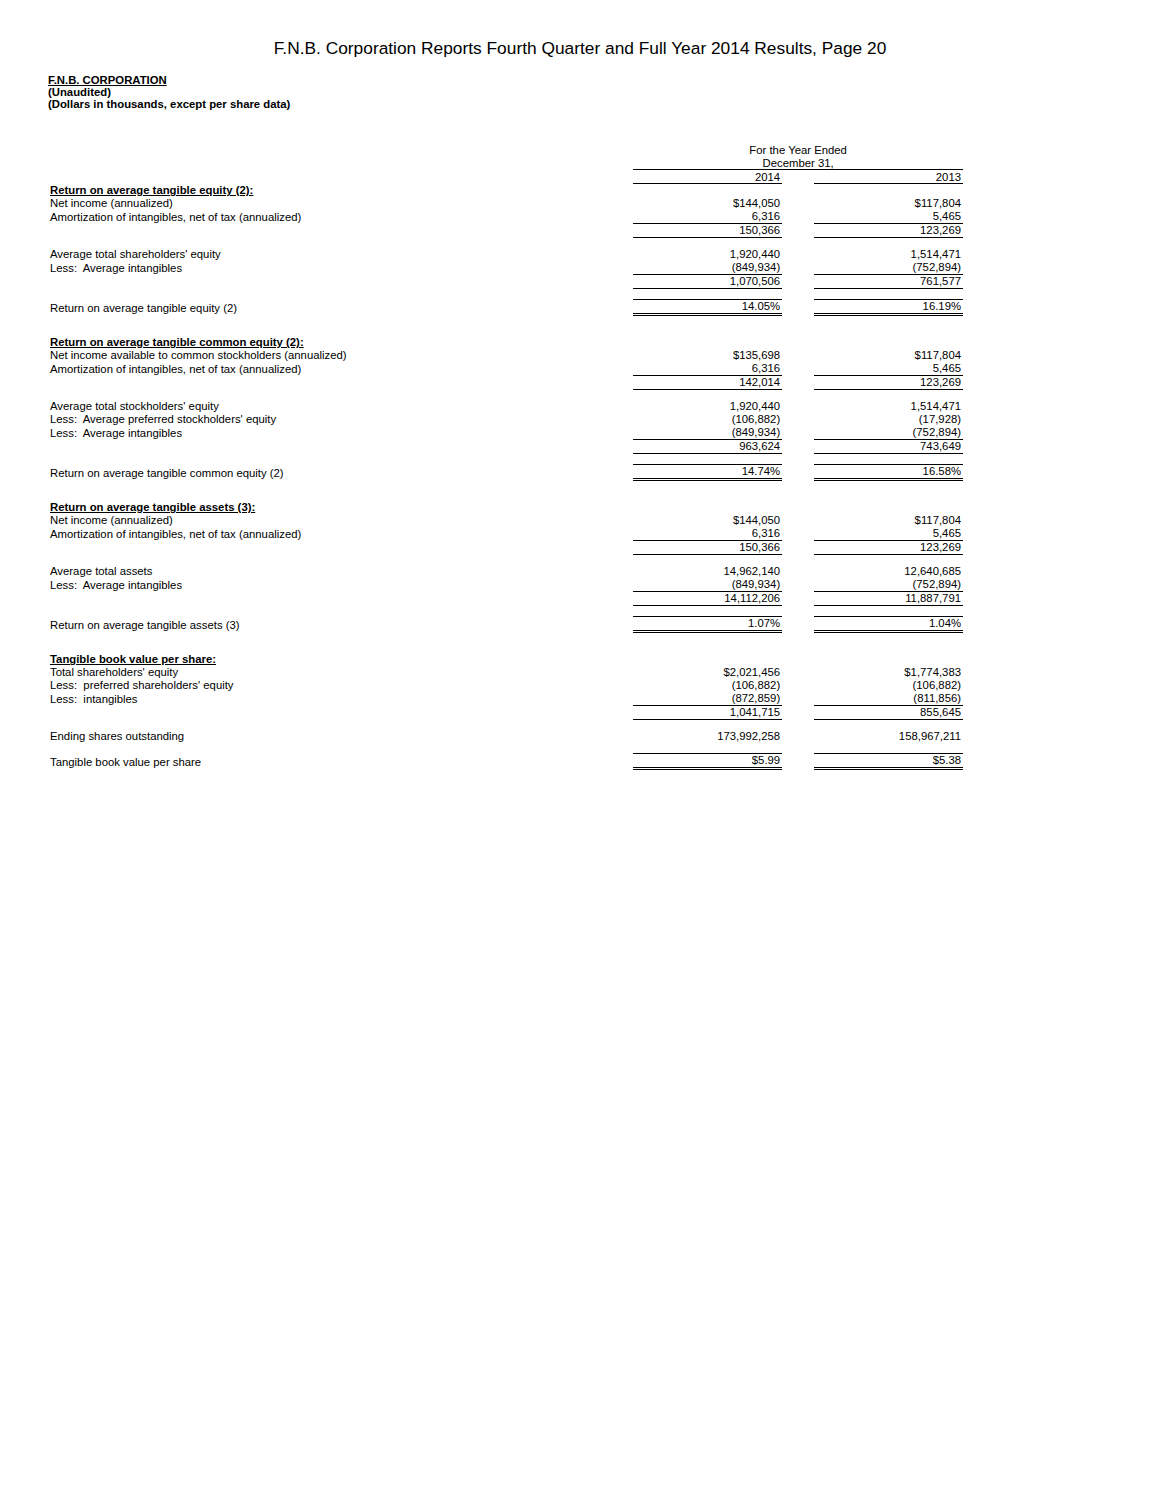F.N.B. Corporation Reports Fourth Quarter and Full Year 2014 Results, Page 20
F.N.B. CORPORATION
(Unaudited)
(Dollars in thousands, except per share data)
| | | For the Year Ended | |
| | | December 31, | |
| | | 2014 | | 2013 | |
| Return on average tangible equity (2): | | | | | |
| Net income (annualized) | | $144,050 | | $117,804 | |
| Amortization of intangibles, net of tax (annualized) | | 6,316 | | 5,465 | |
| | | 150,366 | | 123,269 | |
| Average total shareholders' equity | | 1,920,440 | | 1,514,471 | |
| Less: Average intangibles | | (849,934) | | (752,894) | |
| | | 1,070,506 | | 761,577 | |
| Return on average tangible equity (2) | | 14.05% | | 16.19% | |
| Return on average tangible common equity (2): | | | | | |
| Net income available to common stockholders (annualized) | | $135,698 | | $117,804 | |
| Amortization of intangibles, net of tax (annualized) | | 6,316 | | 5,465 | |
| | | 142,014 | | 123,269 | |
| Average total stockholders' equity | | 1,920,440 | | 1,514,471 | |
| Less: Average preferred stockholders' equity | | (106,882) | | (17,928) | |
| Less: Average intangibles | | (849,934) | | (752,894) | |
| | | 963,624 | | 743,649 | |
| Return on average tangible common equity (2) | | 14.74% | | 16.58% | |
| Return on average tangible assets (3): | | | | | |
| Net income (annualized) | | $144,050 | | $117,804 | |
| Amortization of intangibles, net of tax (annualized) | | 6,316 | | 5,465 | |
| | | 150,366 | | 123,269 | |
| Average total assets | | 14,962,140 | | 12,640,685 | |
| Less: Average intangibles | | (849,934) | | (752,894) | |
| | | 14,112,206 | | 11,887,791 | |
| Return on average tangible assets (3) | | 1.07% | | 1.04% | |
| Tangible book value per share: | | | | | |
| Total shareholders' equity | | $2,021,456 | | $1,774,383 | |
| Less: preferred shareholders' equity | | (106,882) | | (106,882) | |
| Less: intangibles | | (872,859) | | (811,856) | |
| | | 1,041,715 | | 855,645 | |
| Ending shares outstanding | | 173,992,258 | | 158,967,211 | |
| Tangible book value per share | | $5.99 | | $5.38 | |